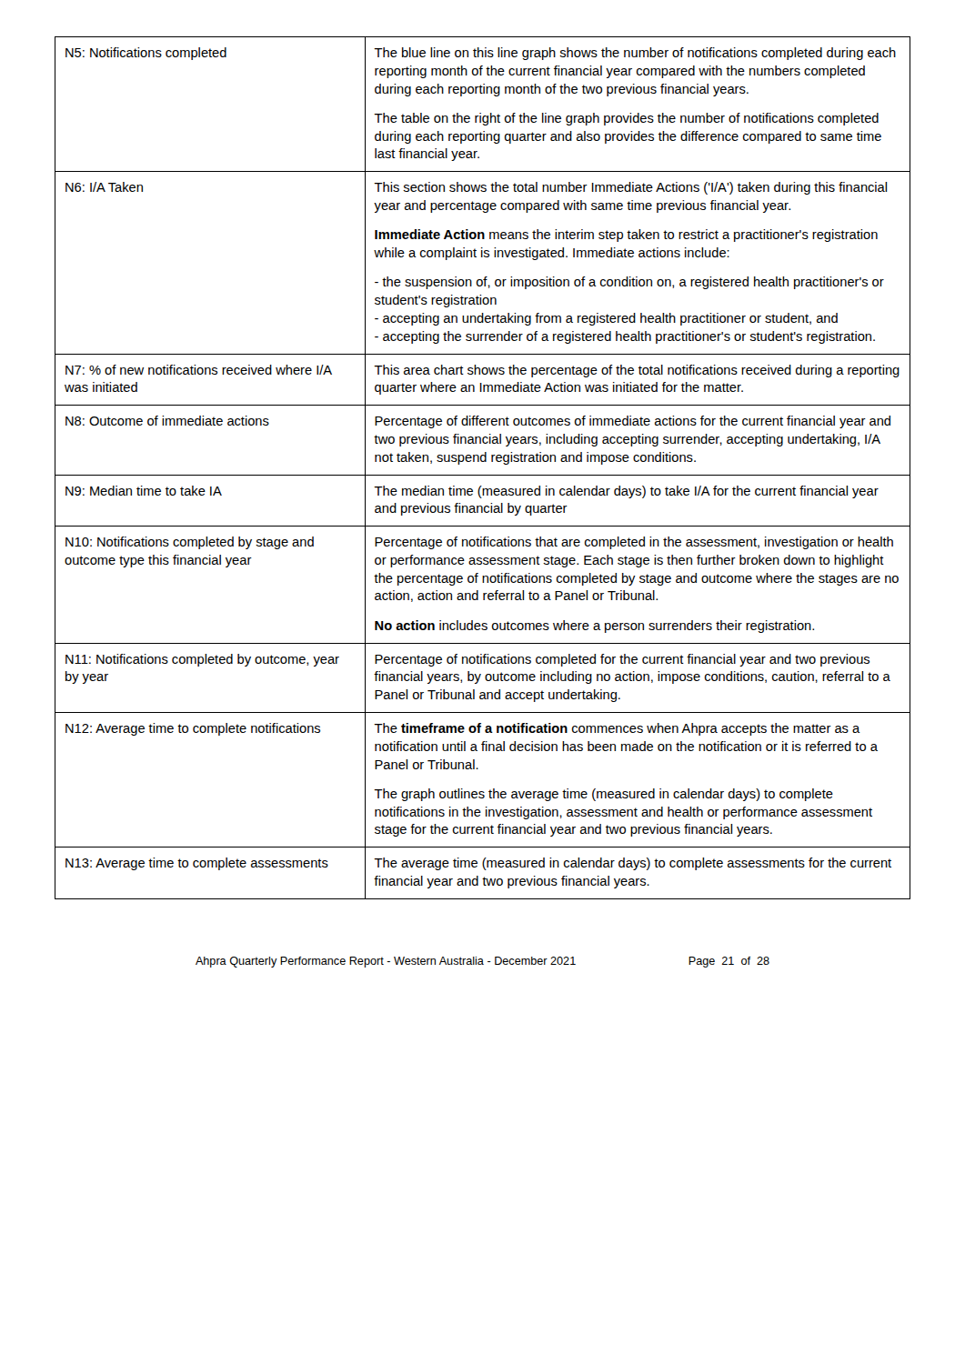| N5: Notifications completed | The blue line on this line graph shows the number of notifications completed during each reporting month of the current financial year compared with the numbers completed during each reporting month of the two previous financial years. The table on the right of the line graph provides the number of notifications completed during each reporting quarter and also provides the difference compared to same time last financial year. |
| N6: I/A Taken | This section shows the total number Immediate Actions ('I/A') taken during this financial year and percentage compared with same time previous financial year. Immediate Action means the interim step taken to restrict a practitioner's registration while a complaint is investigated. Immediate actions include: - the suspension of, or imposition of a condition on, a registered health practitioner's or student's registration - accepting an undertaking from a registered health practitioner or student, and - accepting the surrender of a registered health practitioner's or student's registration. |
| N7: % of new notifications received where I/A was initiated | This area chart shows the percentage of the total notifications received during a reporting quarter where an Immediate Action was initiated for the matter. |
| N8: Outcome of immediate actions | Percentage of different outcomes of immediate actions for the current financial year and two previous financial years, including accepting surrender, accepting undertaking, I/A not taken, suspend registration and impose conditions. |
| N9: Median time to take IA | The median time (measured in calendar days) to take I/A for the current financial year and previous financial by quarter |
| N10: Notifications completed by stage and outcome type this financial year | Percentage of notifications that are completed in the assessment, investigation or health or performance assessment stage. Each stage is then further broken down to highlight the percentage of notifications completed by stage and outcome where the stages are no action, action and referral to a Panel or Tribunal. No action includes outcomes where a person surrenders their registration. |
| N11: Notifications completed by outcome, year by year | Percentage of notifications completed for the current financial year and two previous financial years, by outcome including no action, impose conditions, caution, referral to a Panel or Tribunal and accept undertaking. |
| N12: Average time to complete notifications | The timeframe of a notification commences when Ahpra accepts the matter as a notification until a final decision has been made on the notification or it is referred to a Panel or Tribunal. The graph outlines the average time (measured in calendar days) to complete notifications in the investigation, assessment and health or performance assessment stage for the current financial year and two previous financial years. |
| N13: Average time to complete assessments | The average time (measured in calendar days) to complete assessments for the current financial year and two previous financial years. |
Ahpra Quarterly Performance Report - Western Australia - December 2021 Page 21 of 28